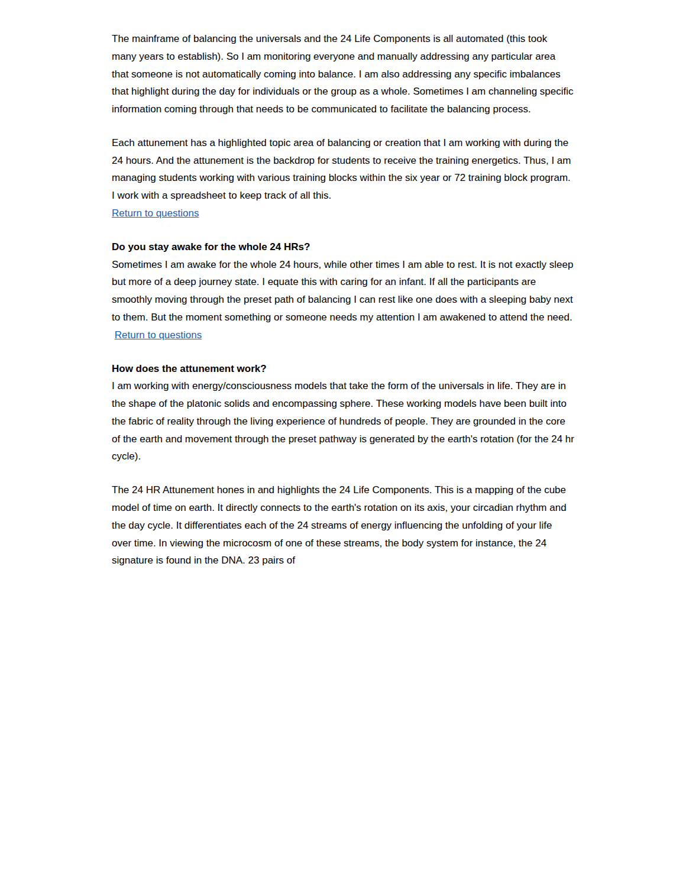The mainframe of balancing the universals and the 24 Life Components is all automated (this took many years to establish). So I am monitoring everyone and manually addressing any particular area that someone is not automatically coming into balance. I am also addressing any specific imbalances that highlight during the day for individuals or the group as a whole. Sometimes I am channeling specific information coming through that needs to be communicated to facilitate the balancing process.
Each attunement has a highlighted topic area of balancing or creation that I am working with during the 24 hours. And the attunement is the backdrop for students to receive the training energetics. Thus, I am managing students working with various training blocks within the six year or 72 training block program. I work with a spreadsheet to keep track of all this.
Return to questions
Do you stay awake for the whole 24 HRs?
Sometimes I am awake for the whole 24 hours, while other times I am able to rest. It is not exactly sleep but more of a deep journey state. I equate this with caring for an infant. If all the participants are smoothly moving through the preset path of balancing I can rest like one does with a sleeping baby next to them. But the moment something or someone needs my attention I am awakened to attend the need. Return to questions
How does the attunement work?
I am working with energy/consciousness models that take the form of the universals in life. They are in the shape of the platonic solids and encompassing sphere. These working models have been built into the fabric of reality through the living experience of hundreds of people. They are grounded in the core of the earth and movement through the preset pathway is generated by the earth's rotation (for the 24 hr cycle).
The 24 HR Attunement hones in and highlights the 24 Life Components. This is a mapping of the cube model of time on earth. It directly connects to the earth's rotation on its axis, your circadian rhythm and the day cycle. It differentiates each of the 24 streams of energy influencing the unfolding of your life over time. In viewing the microcosm of one of these streams, the body system for instance, the 24 signature is found in the DNA. 23 pairs of